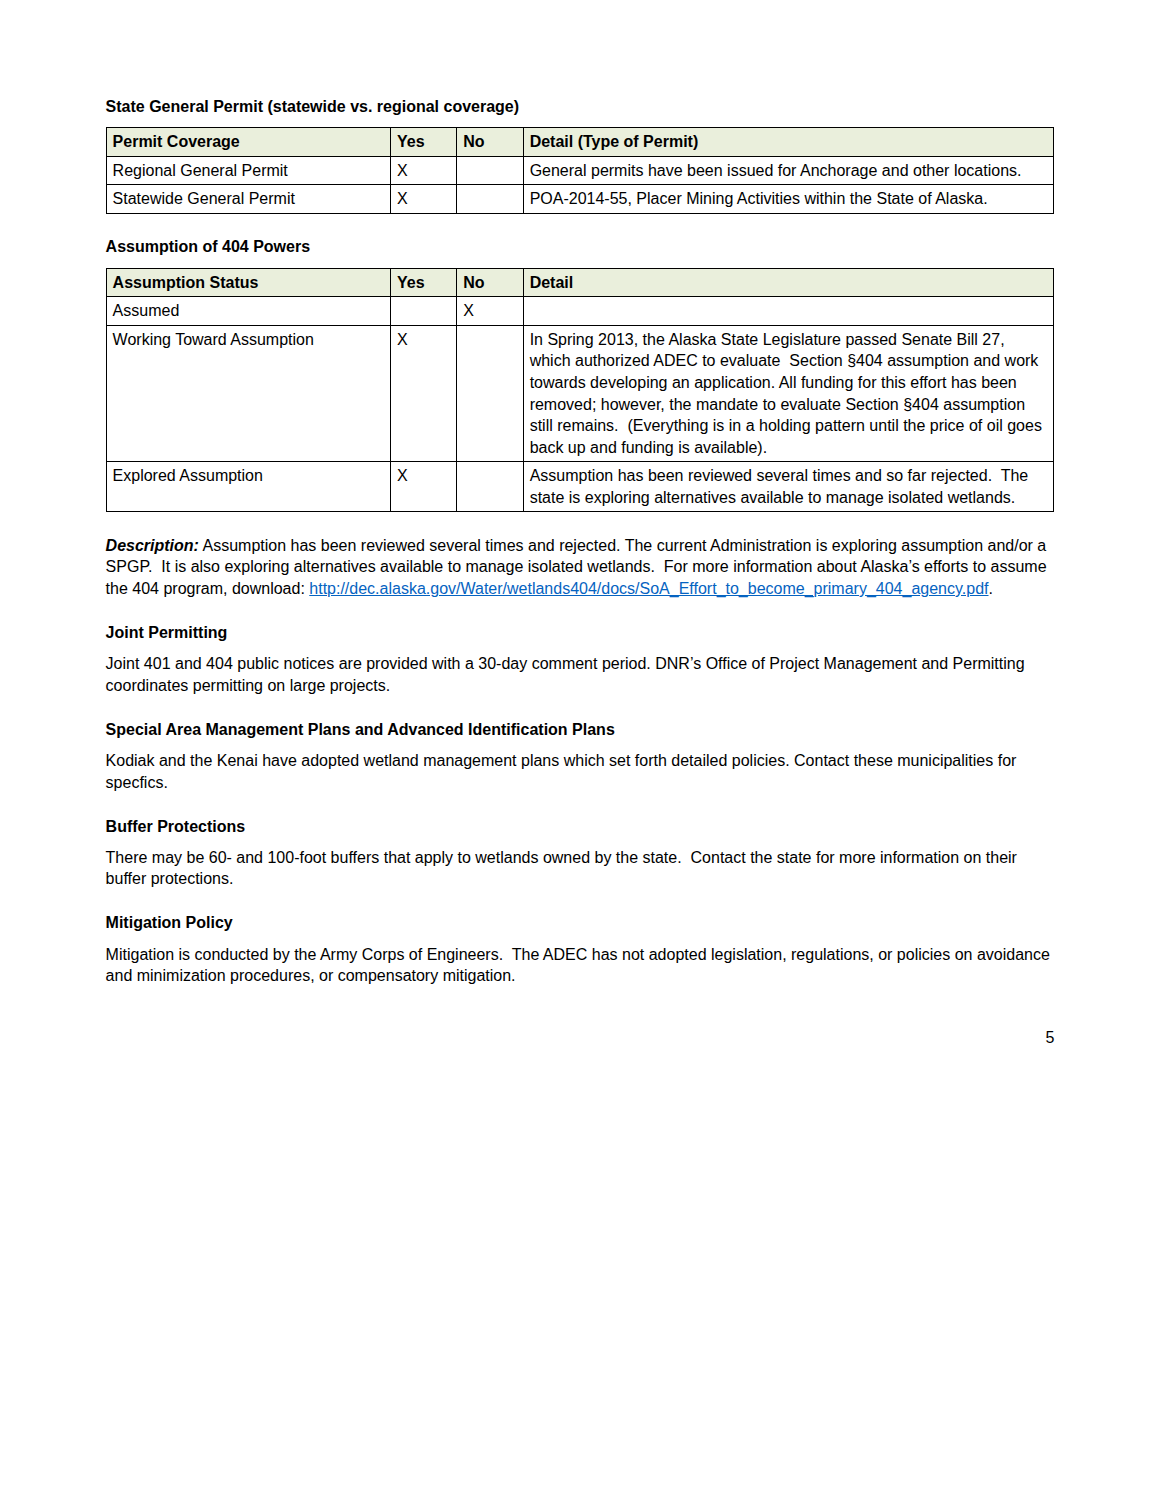State General Permit (statewide vs. regional coverage)
| Permit Coverage | Yes | No | Detail (Type of Permit) |
| --- | --- | --- | --- |
| Regional General Permit | X | | General permits have been issued for Anchorage and other locations. |
| Statewide General Permit | X | | POA-2014-55, Placer Mining Activities within the State of Alaska. |
Assumption of 404 Powers
| Assumption Status | Yes | No | Detail |
| --- | --- | --- | --- |
| Assumed | | X | |
| Working Toward Assumption | X | | In Spring 2013, the Alaska State Legislature passed Senate Bill 27, which authorized ADEC to evaluate Section §404 assumption and work towards developing an application. All funding for this effort has been removed; however, the mandate to evaluate Section §404 assumption still remains. (Everything is in a holding pattern until the price of oil goes back up and funding is available). |
| Explored Assumption | X | | Assumption has been reviewed several times and so far rejected. The state is exploring alternatives available to manage isolated wetlands. |
Description: Assumption has been reviewed several times and rejected. The current Administration is exploring assumption and/or a SPGP. It is also exploring alternatives available to manage isolated wetlands. For more information about Alaska’s efforts to assume the 404 program, download: http://dec.alaska.gov/Water/wetlands404/docs/SoA_Effort_to_become_primary_404_agency.pdf.
Joint Permitting
Joint 401 and 404 public notices are provided with a 30-day comment period. DNR’s Office of Project Management and Permitting coordinates permitting on large projects.
Special Area Management Plans and Advanced Identification Plans
Kodiak and the Kenai have adopted wetland management plans which set forth detailed policies. Contact these municipalities for specfics.
Buffer Protections
There may be 60- and 100-foot buffers that apply to wetlands owned by the state. Contact the state for more information on their buffer protections.
Mitigation Policy
Mitigation is conducted by the Army Corps of Engineers. The ADEC has not adopted legislation, regulations, or policies on avoidance and minimization procedures, or compensatory mitigation.
5